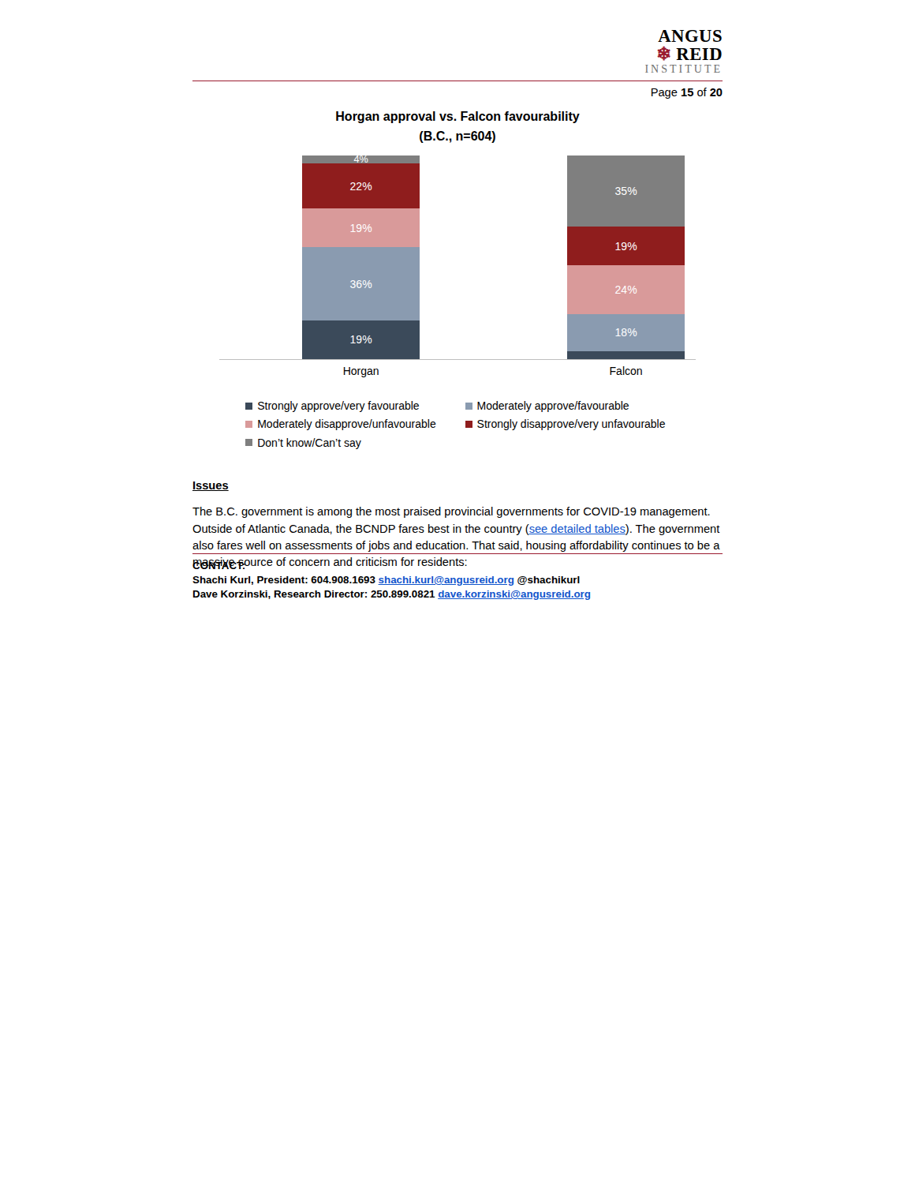ANGUS
❄ REID
INSTITUTE
Page 15 of 20
Horgan approval vs. Falcon favourability
(B.C., n=604)
19%
36%
19%
22%
4%
18%
24%
19%
35%
Horgan
Falcon
Strongly approve/very favourable
Moderately approve/favourable
Moderately disapprove/unfavourable
Strongly disapprove/very unfavourable
Don’t know/Can’t say
Issues
The B.C. government is among the most praised provincial governments for COVID-19 management. Outside of Atlantic Canada, the BCNDP fares best in the country (see detailed tables). The government also fares well on assessments of jobs and education. That said, housing affordability continues to be a massive source of concern and criticism for residents:
CONTACT:
Shachi Kurl, President: 604.908.1693 shachi.kurl@angusreid.org @shachikurl
Dave Korzinski, Research Director: 250.899.0821 dave.korzinski@angusreid.org